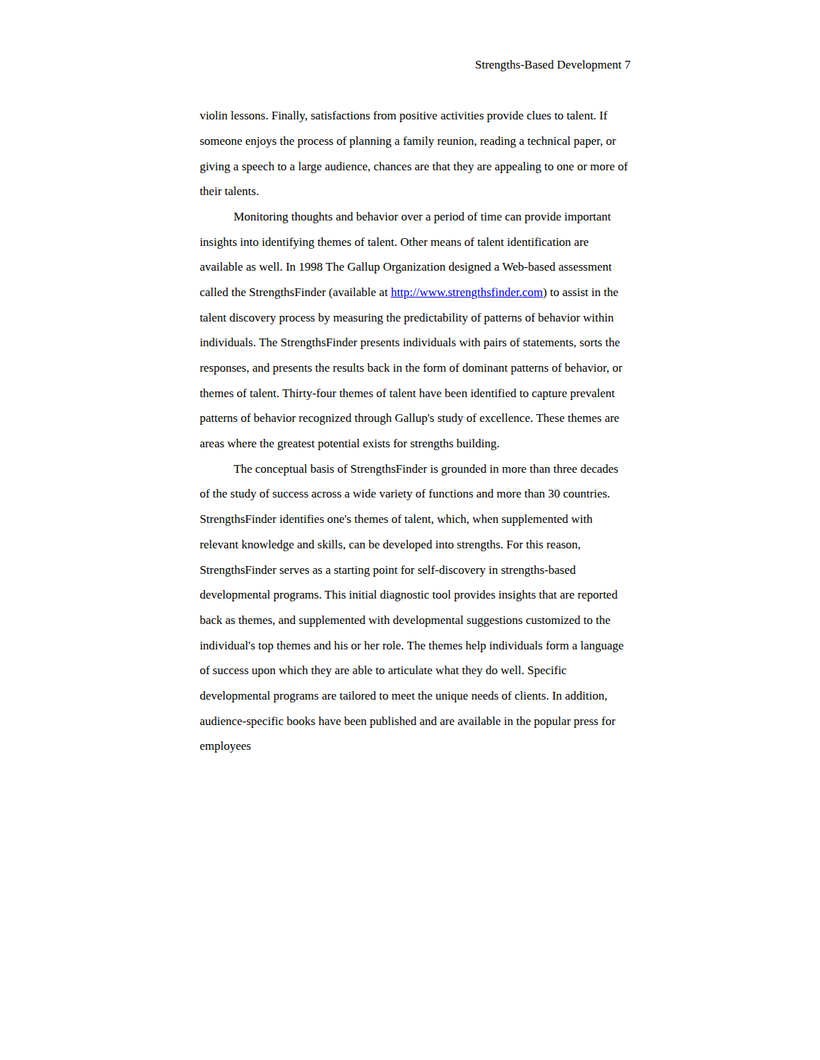Strengths-Based Development 7
violin lessons. Finally, satisfactions from positive activities provide clues to talent. If someone enjoys the process of planning a family reunion, reading a technical paper, or giving a speech to a large audience, chances are that they are appealing to one or more of their talents.
Monitoring thoughts and behavior over a period of time can provide important insights into identifying themes of talent. Other means of talent identification are available as well. In 1998 The Gallup Organization designed a Web-based assessment called the StrengthsFinder (available at http://www.strengthsfinder.com) to assist in the talent discovery process by measuring the predictability of patterns of behavior within individuals. The StrengthsFinder presents individuals with pairs of statements, sorts the responses, and presents the results back in the form of dominant patterns of behavior, or themes of talent. Thirty-four themes of talent have been identified to capture prevalent patterns of behavior recognized through Gallup's study of excellence. These themes are areas where the greatest potential exists for strengths building.
The conceptual basis of StrengthsFinder is grounded in more than three decades of the study of success across a wide variety of functions and more than 30 countries. StrengthsFinder identifies one's themes of talent, which, when supplemented with relevant knowledge and skills, can be developed into strengths. For this reason, StrengthsFinder serves as a starting point for self-discovery in strengths-based developmental programs. This initial diagnostic tool provides insights that are reported back as themes, and supplemented with developmental suggestions customized to the individual's top themes and his or her role. The themes help individuals form a language of success upon which they are able to articulate what they do well. Specific developmental programs are tailored to meet the unique needs of clients. In addition, audience-specific books have been published and are available in the popular press for employees